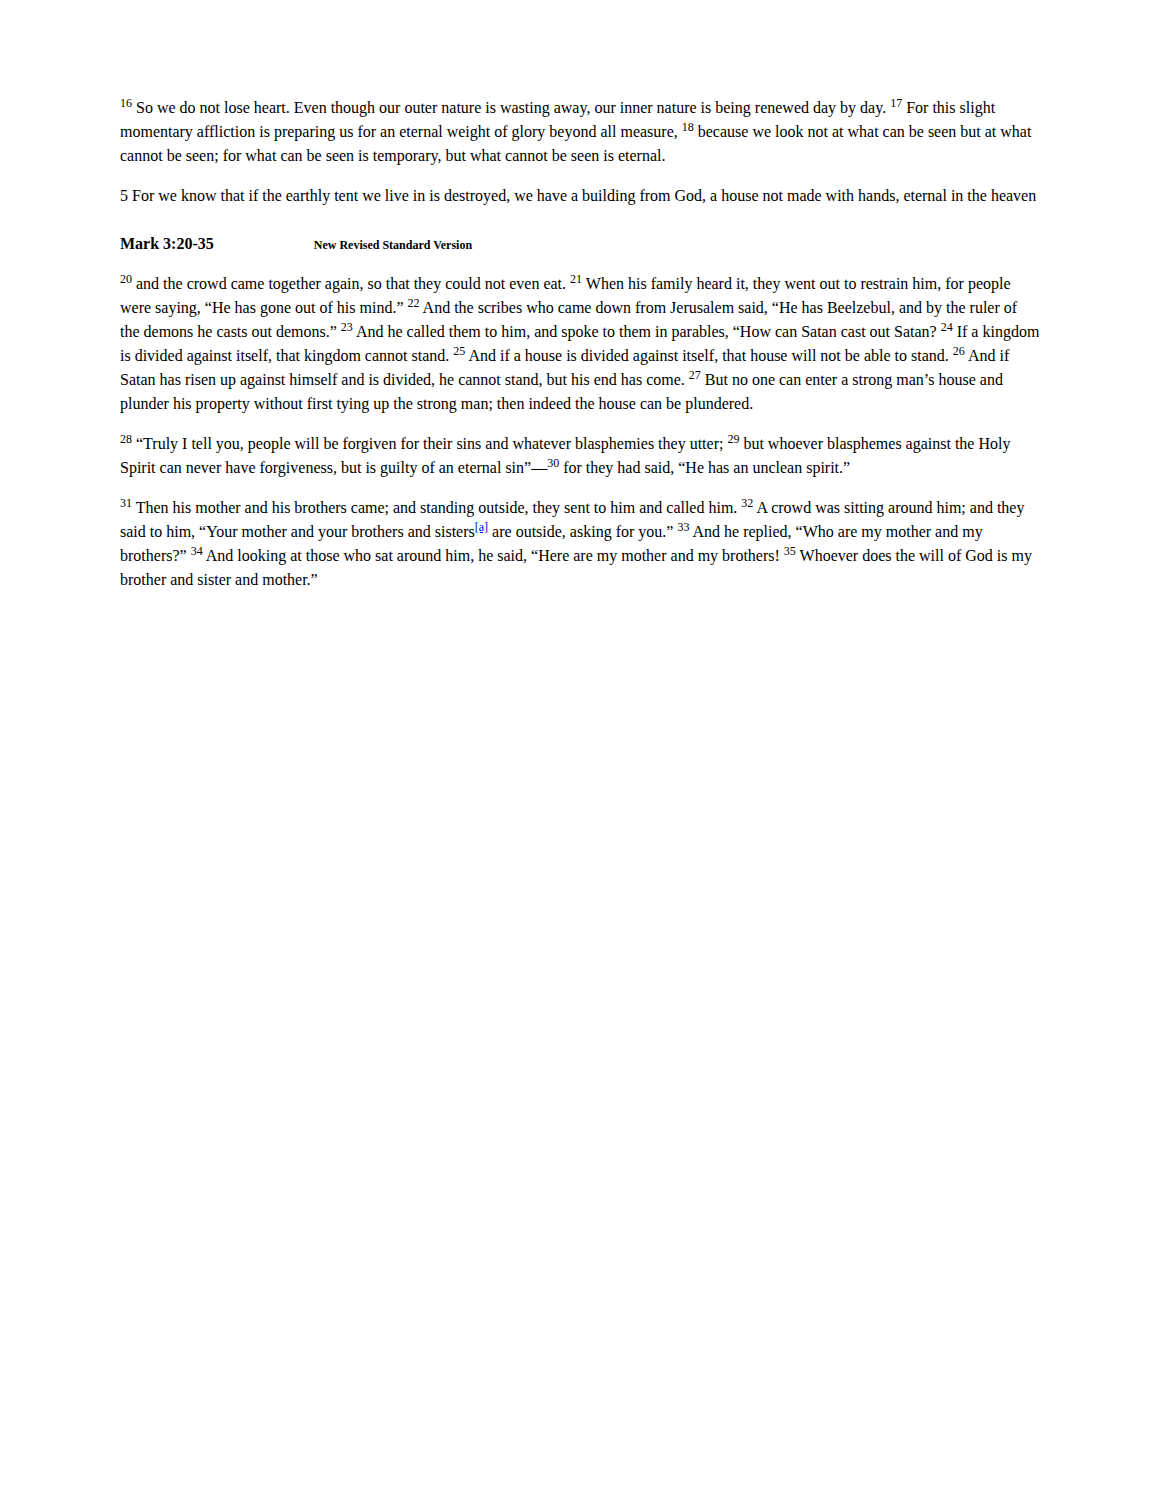16 So we do not lose heart. Even though our outer nature is wasting away, our inner nature is being renewed day by day. 17 For this slight momentary affliction is preparing us for an eternal weight of glory beyond all measure, 18 because we look not at what can be seen but at what cannot be seen; for what can be seen is temporary, but what cannot be seen is eternal.
5 For we know that if the earthly tent we live in is destroyed, we have a building from God, a house not made with hands, eternal in the heaven
Mark 3:20-35 New Revised Standard Version
20 and the crowd came together again, so that they could not even eat. 21 When his family heard it, they went out to restrain him, for people were saying, “He has gone out of his mind.” 22 And the scribes who came down from Jerusalem said, “He has Beelzebul, and by the ruler of the demons he casts out demons.” 23 And he called them to him, and spoke to them in parables, “How can Satan cast out Satan? 24 If a kingdom is divided against itself, that kingdom cannot stand. 25 And if a house is divided against itself, that house will not be able to stand. 26 And if Satan has risen up against himself and is divided, he cannot stand, but his end has come. 27 But no one can enter a strong man’s house and plunder his property without first tying up the strong man; then indeed the house can be plundered.
28 “Truly I tell you, people will be forgiven for their sins and whatever blasphemies they utter; 29 but whoever blasphemes against the Holy Spirit can never have forgiveness, but is guilty of an eternal sin”—30 for they had said, “He has an unclean spirit.”
31 Then his mother and his brothers came; and standing outside, they sent to him and called him. 32 A crowd was sitting around him; and they said to him, “Your mother and your brothers and sisters[a] are outside, asking for you.” 33 And he replied, “Who are my mother and my brothers?” 34 And looking at those who sat around him, he said, “Here are my mother and my brothers! 35 Whoever does the will of God is my brother and sister and mother.”